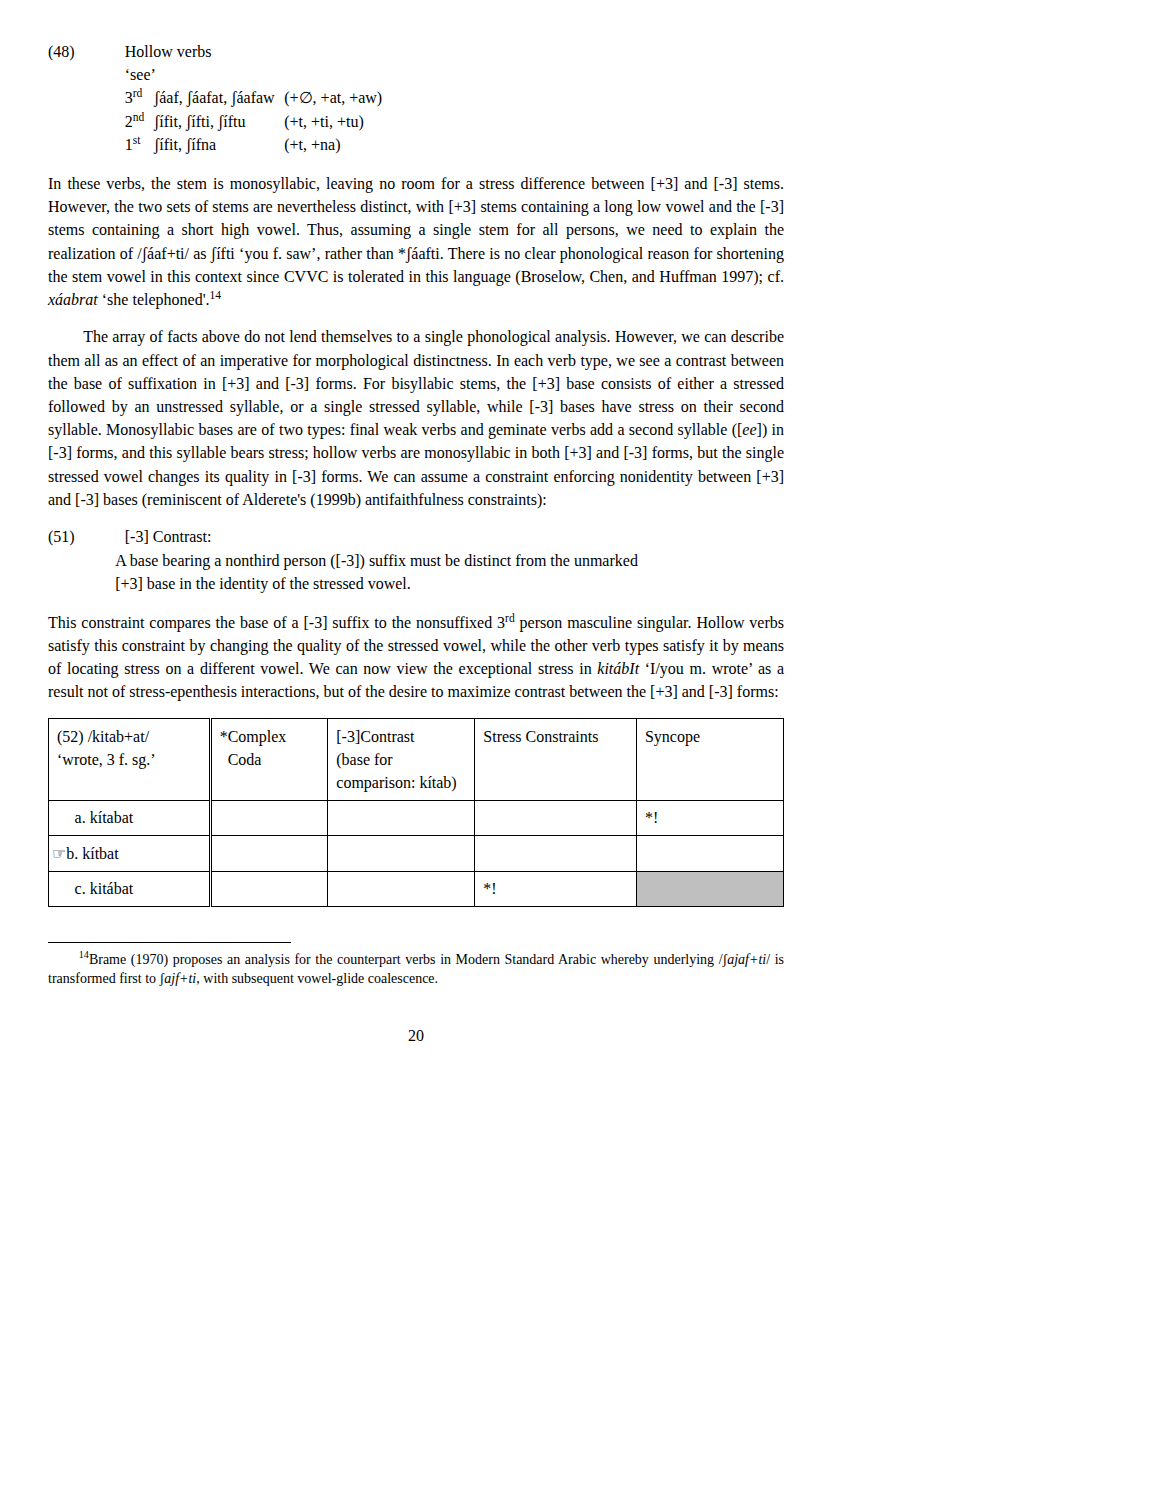| (48) | Hollow verbs |
| | ‘see’ |
| | 3 rd | ʃáaf, ʃáafat, ʃáafaw | (+∅, +at, +aw) |
| | 2 nd | ʃífit, ʃífti, ʃíftu | (+t, +ti, +tu) |
| | 1 st | ʃífit, ʃífna | (+t, +na) |
In these verbs, the stem is monosyllabic, leaving no room for a stress difference between [+3] and [-3] stems. However, the two sets of stems are nevertheless distinct, with [+3] stems containing a long low vowel and the [-3] stems containing a short high vowel. Thus, assuming a single stem for all persons, we need to explain the realization of /ʃáaf+ti/ as ʃífti ‘you f. saw’, rather than *ʃáafti. There is no clear phonological reason for shortening the stem vowel in this context since CVVC is tolerated in this language (Broselow, Chen, and Huffman 1997); cf. xáabrat ‘she telephoned'.14
The array of facts above do not lend themselves to a single phonological analysis. However, we can describe them all as an effect of an imperative for morphological distinctness. In each verb type, we see a contrast between the base of suffixation in [+3] and [-3] forms. For bisyllabic stems, the [+3] base consists of either a stressed followed by an unstressed syllable, or a single stressed syllable, while [-3] bases have stress on their second syllable. Monosyllabic bases are of two types: final weak verbs and geminate verbs add a second syllable ([ee]) in [-3] forms, and this syllable bears stress; hollow verbs are monosyllabic in both [+3] and [-3] forms, but the single stressed vowel changes its quality in [-3] forms. We can assume a constraint enforcing nonidentity between [+3] and [-3] bases (reminiscent of Alderete's (1999b) antifaithfulness constraints):
| (51) | [-3] Contrast: |
A base bearing a nonthird person ([-3]) suffix must be distinct from the unmarked
[+3] base in the identity of the stressed vowel.
This constraint compares the base of a [-3] suffix to the nonsuffixed 3rd person masculine singular. Hollow verbs satisfy this constraint by changing the quality of the stressed vowel, while the other verb types satisfy it by means of locating stress on a different vowel. We can now view the exceptional stress in kitábIt ‘I/you m. wrote’ as a result not of stress-epenthesis interactions, but of the desire to maximize contrast between the [+3] and [-3] forms:
| (52) /kitab+at/ ‘wrote, 3 f. sg.’ | *Complex Coda | [-3]Contrast (base for comparison: kítab) | Stress Constraints | Syncope |
| a. kítabat | | | | *! |
| ☞b. kítbat | | | | |
| c. kitábat | | | *! | |
14Brame (1970) proposes an analysis for the counterpart verbs in Modern Standard Arabic whereby underlying /ʃajaf+ti/ is transformed first to ʃajf+ti, with subsequent vowel-glide coalescence.
20